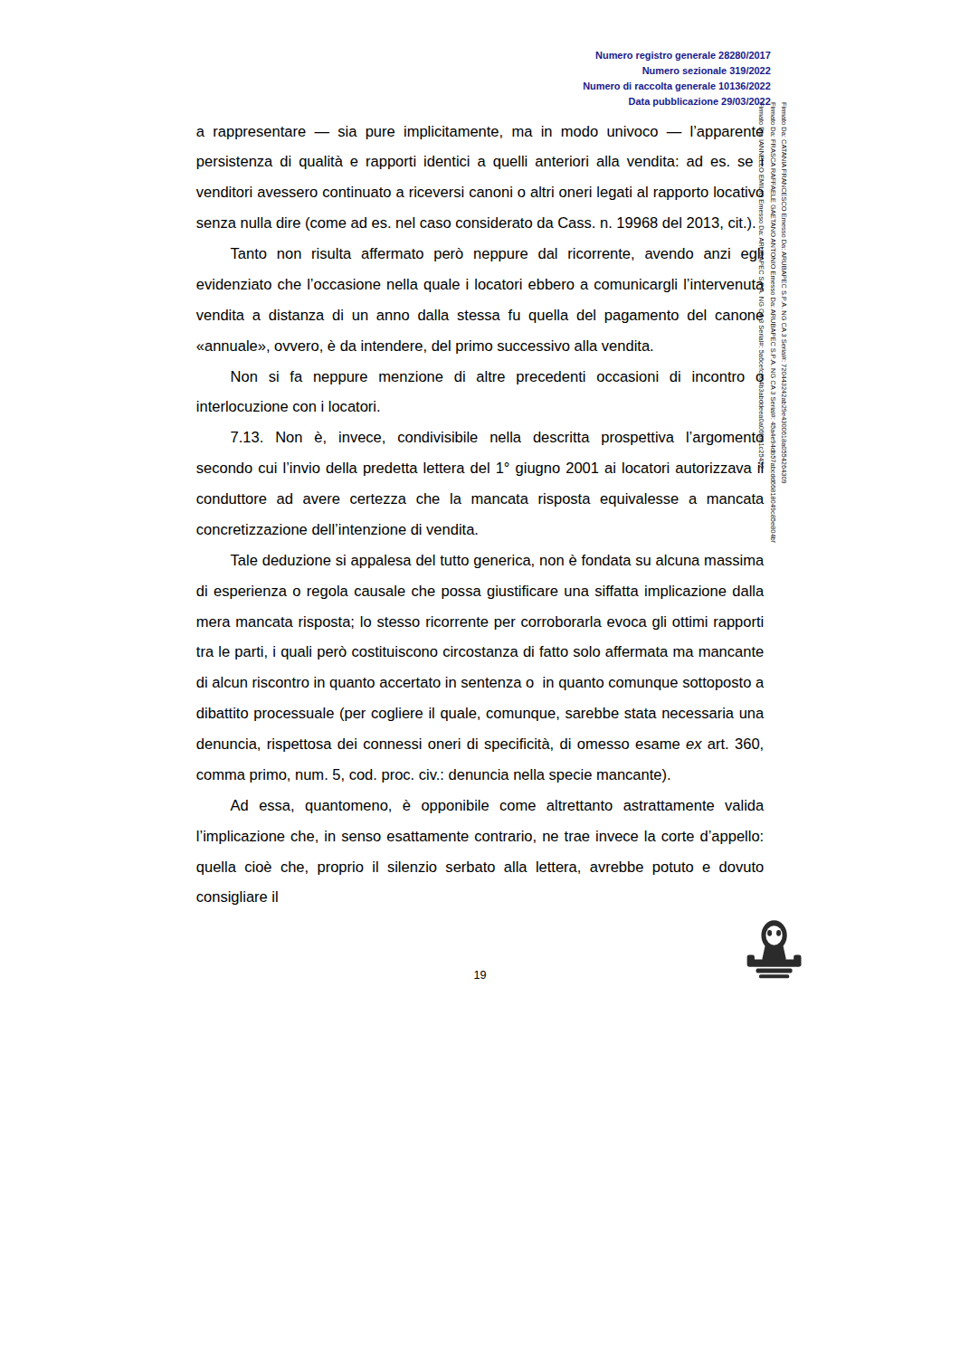Numero registro generale 28280/2017
Numero sezionale 319/2022
Numero di raccolta generale 10136/2022
Data pubblicazione 29/03/2022
Firmato Da: CATANIA FRANCESCO Emesso Da: ARUBAPEC S.P.A. NG CA 3 Serial#: 720443242ab29e4300618a0554264309
Firmato Da: FRASCA RAFFAELE GAETANO ANTONIO Emesso Da: ARUBAPEC S.P.A. NG CA 3 Serial#: 45a4e94db57abcdd66818049c85e804bf
Firmato Da: IANNELLO EMILIO Emesso Da: ARUBAPEC S.P.A. NG CA 3 Serial#: 5a6cefc004b3abddeea0a06fb01c25452
a rappresentare — sia pure implicitamente, ma in modo univoco — l’apparente persistenza di qualità e rapporti identici a quelli anteriori alla vendita: ad es. se i venditori avessero continuato a riceversi canoni o altri oneri legati al rapporto locativo senza nulla dire (come ad es. nel caso considerato da Cass. n. 19968 del 2013, cit.).
Tanto non risulta affermato però neppure dal ricorrente, avendo anzi egli evidenziato che l’occasione nella quale i locatori ebbero a comunicargli l’intervenuta vendita a distanza di un anno dalla stessa fu quella del pagamento del canone «annuale», ovvero, è da intendere, del primo successivo alla vendita.
Non si fa neppure menzione di altre precedenti occasioni di incontro o interlocuzione con i locatori.
7.13. Non è, invece, condivisibile nella descritta prospettiva l’argomento secondo cui l’invio della predetta lettera del 1° giugno 2001 ai locatori autorizzava il conduttore ad avere certezza che la mancata risposta equivalesse a mancata concretizzazione dell’intenzione di vendita.
Tale deduzione si appalesa del tutto generica, non è fondata su alcuna massima di esperienza o regola causale che possa giustificare una siffatta implicazione dalla mera mancata risposta; lo stesso ricorrente per corroborarla evoca gli ottimi rapporti tra le parti, i quali però costituiscono circostanza di fatto solo affermata ma mancante di alcun riscontro in quanto accertato in sentenza o in quanto comunque sottoposto a dibattito processuale (per cogliere il quale, comunque, sarebbe stata necessaria una denuncia, rispettosa dei connessi oneri di specificità, di omesso esame ex art. 360, comma primo, num. 5, cod. proc. civ.: denuncia nella specie mancante).
Ad essa, quantomeno, è opponibile come altrettanto astrattamente valida l’implicazione che, in senso esattamente contrario, ne trae invece la corte d’appello: quella cioè che, proprio il silenzio serbato alla lettera, avrebbe potuto e dovuto consigliare il
19